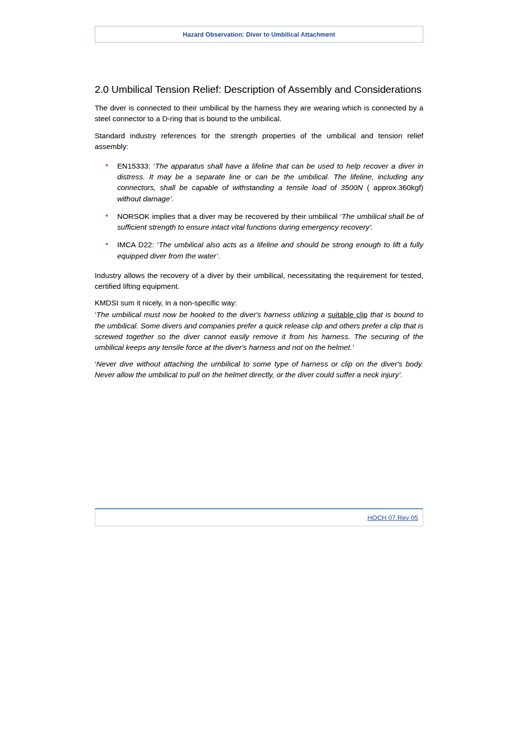Hazard Observation: Diver to Umbilical Attachment
2.0 Umbilical Tension Relief: Description of Assembly and Considerations
The diver is connected to their umbilical by the harness they are wearing which is connected by a steel connector to a D-ring that is bound to the umbilical.
Standard industry references for the strength properties of the umbilical and tension relief assembly:
EN15333: ‘The apparatus shall have a lifeline that can be used to help recover a diver in distress. It may be a separate line or can be the umbilical. The lifeline, including any connectors, shall be capable of withstanding a tensile load of 3500N ( approx.360kgf) without damage’.
NORSOK implies that a diver may be recovered by their umbilical ‘The umbilical shall be of sufficient strength to ensure intact vital functions during emergency recovery’.
IMCA D22: ‘The umbilical also acts as a lifeline and should be strong enough to lift a fully equipped diver from the water’.
Industry allows the recovery of a diver by their umbilical, necessitating the requirement for tested, certified lifting equipment.
KMDSI sum it nicely, in a non-specific way:
‘The umbilical must now be hooked to the diver's harness utilizing a suitable clip that is bound to the umbilical. Some divers and companies prefer a quick release clip and others prefer a clip that is screwed together so the diver cannot easily remove it from his harness. The securing of the umbilical keeps any tensile force at the diver's harness and not on the helmet.’
‘Never dive without attaching the umbilical to some type of harness or clip on the diver's body. Never allow the umbilical to pull on the helmet directly, or the diver could suffer a neck injury’.
HOCH 07.Rev 05